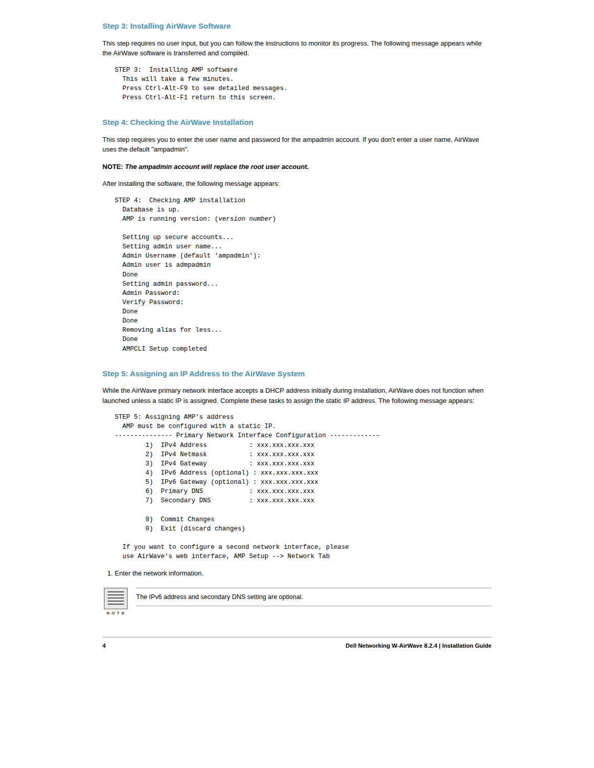Step 3: Installing AirWave Software
This step requires no user input, but you can follow the instructions to monitor its progress. The following message appears while the AirWave software is transferred and compiled.
STEP 3:  Installing AMP software
  This will take a few minutes.
  Press Ctrl-Alt-F9 to see detailed messages.
  Press Ctrl-Alt-F1 return to this screen.
Step 4: Checking the AirWave Installation
This step requires you to enter the user name and password for the ampadmin account. If you don't enter a user name, AirWave uses the default "ampadmin".
NOTE: The ampadmin account will replace the root user account.
After installing the software, the following message appears:
STEP 4:  Checking AMP installation
  Database is up.
  AMP is running version: (version number)

  Setting up secure accounts...
  Setting admin user name...
  Admin Username (default 'ampadmin'):
  Admin user is admpadmin
  Done
  Setting admin password...
  Admin Password:
  Verify Password:
  Done
  Done
  Removing alias for less...
  Done
  AMPCLI Setup completed
Step 5: Assigning an IP Address to the AirWave System
While the AirWave primary network interface accepts a DHCP address initially during installation, AirWave does not function when launched unless a static IP is assigned. Complete these tasks to assign the static IP address. The following message appears:
STEP 5: Assigning AMP's address
  AMP must be configured with a static IP.
--------------- Primary Network Interface Configuration -------------
        1)  IPv4 Address           : xxx.xxx.xxx.xxx
        2)  IPv4 Netmask           : xxx.xxx.xxx.xxx
        3)  IPv4 Gateway           : xxx.xxx.xxx.xxx
        4)  IPv6 Address (optional) : xxx.xxx.xxx.xxx
        5)  IPv6 Gateway (optional) : xxx.xxx.xxx.xxx
        6)  Primary DNS            : xxx.xxx.xxx.xxx
        7)  Secondary DNS          : xxx.xxx.xxx.xxx

        8)  Commit Changes
        0)  Exit (discard changes)

  If you want to configure a second network interface, please
  use AirWave's web interface, AMP Setup --> Network Tab
Enter the network information.
N O T E
The IPv6 address and secondary DNS setting are optional.
4 Dell Networking W-AirWave 8.2.4 | Installation Guide